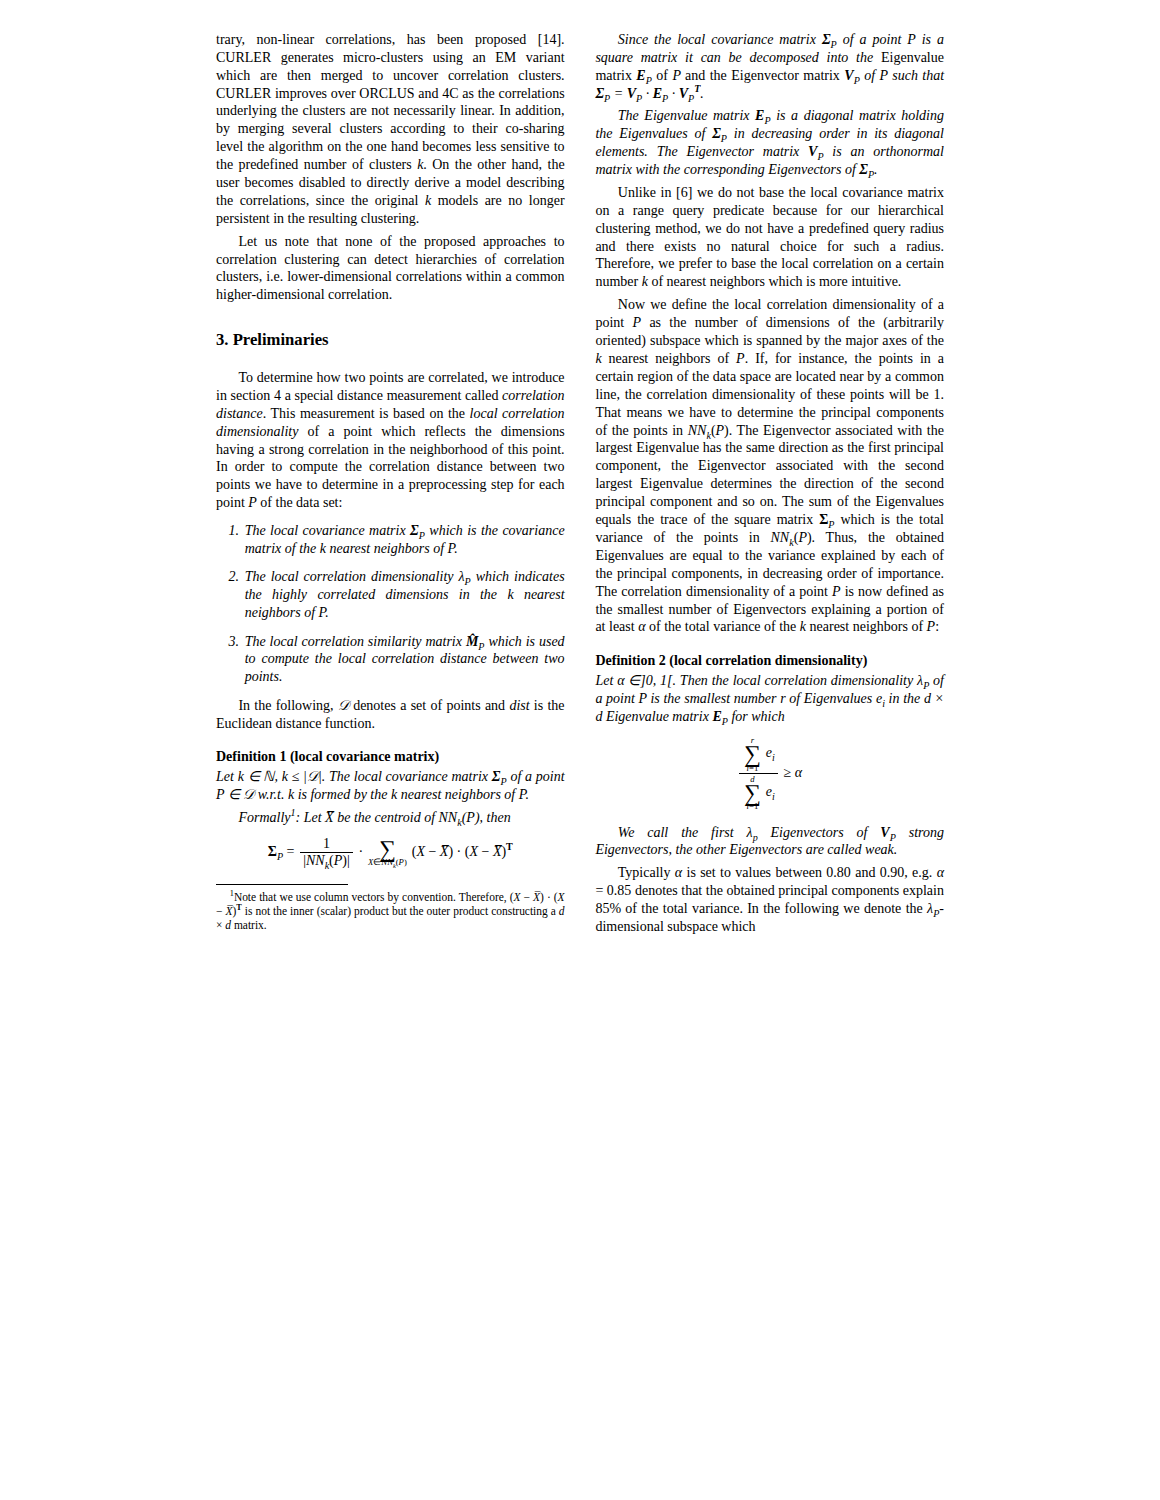trary, non-linear correlations, has been proposed [14]. CURLER generates micro-clusters using an EM variant which are then merged to uncover correlation clusters. CURLER improves over ORCLUS and 4C as the correlations underlying the clusters are not necessarily linear. In addition, by merging several clusters according to their co-sharing level the algorithm on the one hand becomes less sensitive to the predefined number of clusters k. On the other hand, the user becomes disabled to directly derive a model describing the correlations, since the original k models are no longer persistent in the resulting clustering.
Let us note that none of the proposed approaches to correlation clustering can detect hierarchies of correlation clusters, i.e. lower-dimensional correlations within a common higher-dimensional correlation.
3. Preliminaries
To determine how two points are correlated, we introduce in section 4 a special distance measurement called correlation distance. This measurement is based on the local correlation dimensionality of a point which reflects the dimensions having a strong correlation in the neighborhood of this point. In order to compute the correlation distance between two points we have to determine in a preprocessing step for each point P of the data set:
The local covariance matrix ΣP which is the covariance matrix of the k nearest neighbors of P.
The local correlation dimensionality λP which indicates the highly correlated dimensions in the k nearest neighbors of P.
The local correlation similarity matrix M̂P which is used to compute the local correlation distance between two points.
In the following, 𝒟 denotes a set of points and dist is the Euclidean distance function.
Definition 1 (local covariance matrix)
Let k ∈ ℕ, k ≤ |𝒟|. The local covariance matrix ΣP of a point P ∈ 𝒟 w.r.t. k is formed by the k nearest neighbors of P.
Formally1: Let X̅ be the centroid of NNk(P), then
ΣP = 1|NNk(P)| · ∑X∈NNk(P) (X − X̅) · (X − X̅)T
1Note that we use column vectors by convention. Therefore, (X − X̅) · (X − X̅)T is not the inner (scalar) product but the outer product constructing a d × d matrix.
Since the local covariance matrix ΣP of a point P is a square matrix it can be decomposed into the Eigenvalue matrix EP of P and the Eigenvector matrix VP of P such that ΣP = VP · EP · VPT.
The Eigenvalue matrix EP is a diagonal matrix holding the Eigenvalues of ΣP in decreasing order in its diagonal elements. The Eigenvector matrix VP is an orthonormal matrix with the corresponding Eigenvectors of ΣP.
Unlike in [6] we do not base the local covariance matrix on a range query predicate because for our hierarchical clustering method, we do not have a predefined query radius and there exists no natural choice for such a radius. Therefore, we prefer to base the local correlation on a certain number k of nearest neighbors which is more intuitive.
Now we define the local correlation dimensionality of a point P as the number of dimensions of the (arbitrarily oriented) subspace which is spanned by the major axes of the k nearest neighbors of P. If, for instance, the points in a certain region of the data space are located near by a common line, the correlation dimensionality of these points will be 1. That means we have to determine the principal components of the points in NNk(P). The Eigenvector associated with the largest Eigenvalue has the same direction as the first principal component, the Eigenvector associated with the second largest Eigenvalue determines the direction of the second principal component and so on. The sum of the Eigenvalues equals the trace of the square matrix ΣP which is the total variance of the points in NNk(P). Thus, the obtained Eigenvalues are equal to the variance explained by each of the principal components, in decreasing order of importance. The correlation dimensionality of a point P is now defined as the smallest number of Eigenvectors explaining a portion of at least α of the total variance of the k nearest neighbors of P:
Definition 2 (local correlation dimensionality)
Let α ∈]0, 1[. Then the local correlation dimensionality λP of a point P is the smallest number r of Eigenvalues ei in the d × d Eigenvalue matrix EP for which
r∑i=1 ei d∑i=1 ei ≥ α
We call the first λp Eigenvectors of VP strong Eigenvectors, the other Eigenvectors are called weak.
Typically α is set to values between 0.80 and 0.90, e.g. α = 0.85 denotes that the obtained principal components explain 85% of the total variance. In the following we denote the λP-dimensional subspace which